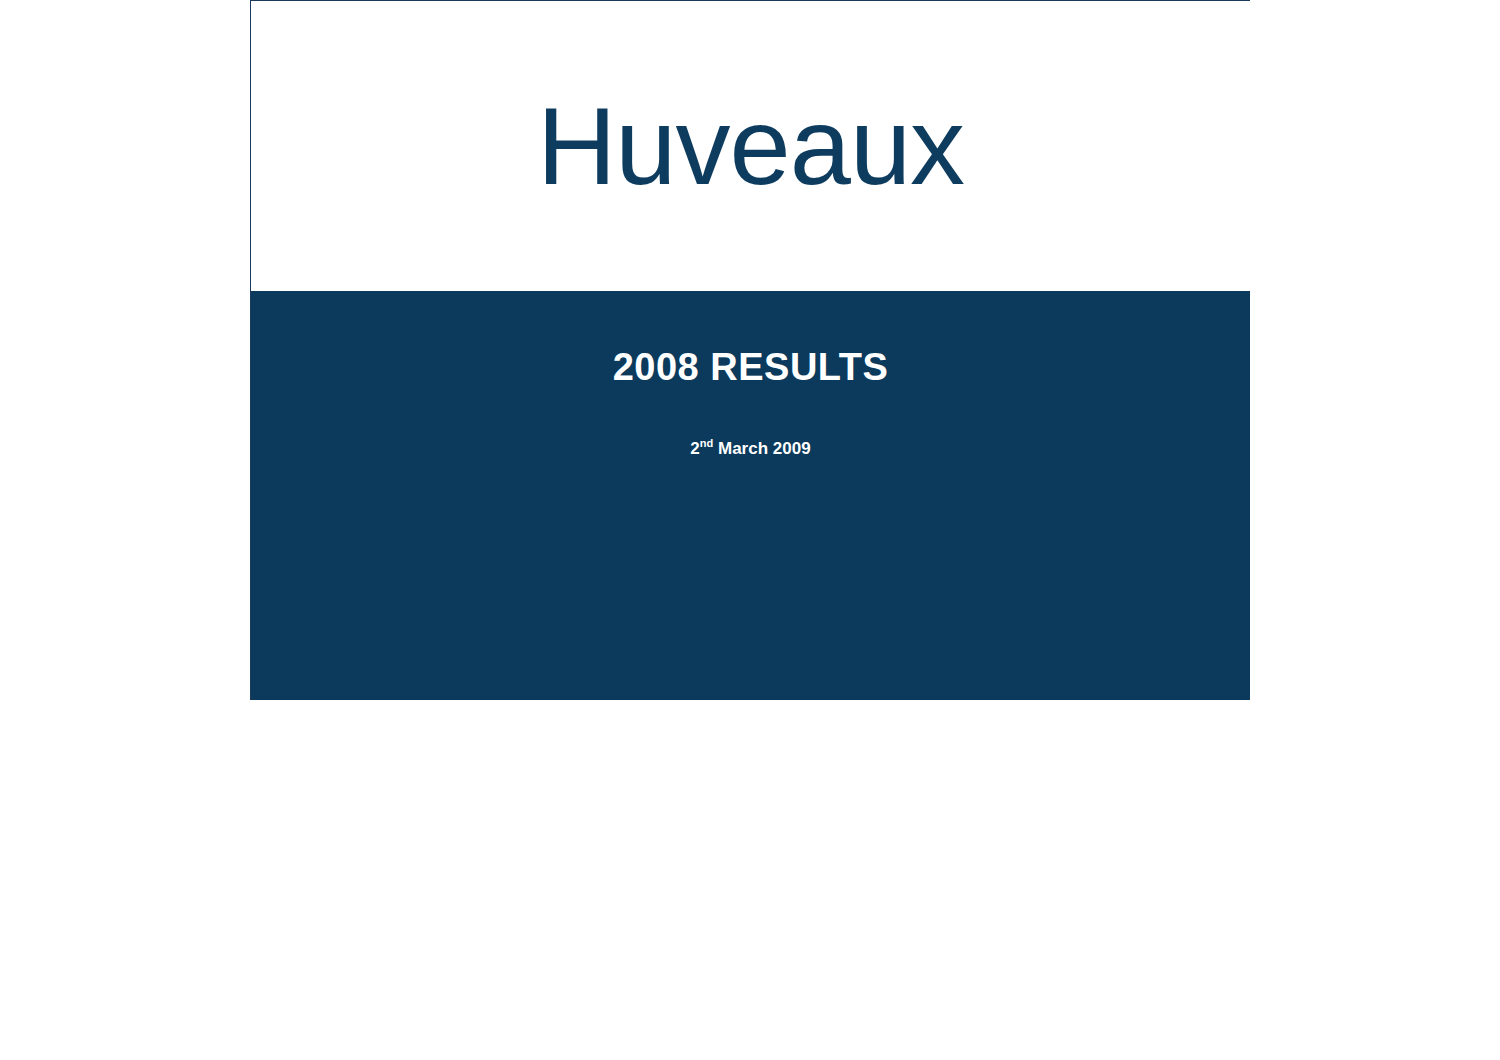Huveaux
2008 RESULTS
2nd March 2009